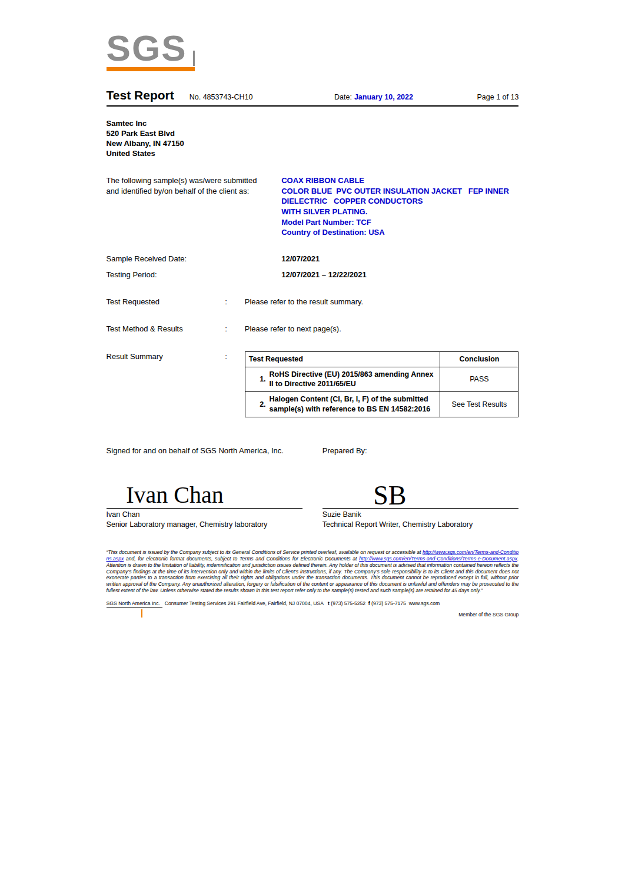SGS
Test Report
No. 4853743-CH10 Date: January 10, 2022 Page 1 of 13
Samtec Inc
520 Park East Blvd
New Albany, IN 47150
United States
The following sample(s) was/were submitted and identified by/on behalf of the client as:
COAX RIBBON CABLE
COLOR BLUE PVC OUTER INSULATION JACKET FEP INNER DIELECTRIC COPPER CONDUCTORS
WITH SILVER PLATING.
Model Part Number: TCF
Country of Destination: USA
Sample Received Date:
12/07/2021
Testing Period:
12/07/2021 – 12/22/2021
Test Requested
:
Please refer to the result summary.
Test Method & Results
:
Please refer to next page(s).
Result Summary
:
| Test Requested | Conclusion |
| --- | --- |
| 1. | RoHS Directive (EU) 2015/863 amending Annex II to Directive 2011/65/EU | PASS |
| 2. | Halogen Content (Cl, Br, I, F) of the submitted sample(s) with reference to BS EN 14582:2016 | See Test Results |
Signed for and on behalf of SGS North America, Inc.
Ivan Chan
Ivan Chan
Senior Laboratory manager, Chemistry laboratory
Prepared By:
SB
Suzie Banik
Technical Report Writer, Chemistry Laboratory
“This document is issued by the Company subject to its General Conditions of Service printed overleaf, available on request or accessible at http://www.sgs.com/en/Terms-and-Conditions.aspx and, for electronic format documents, subject to Terms and Conditions for Electronic Documents at http://www.sgs.com/en/Terms-and-Conditions/Terms-e-Document.aspx. Attention is drawn to the limitation of liability, indemnification and jurisdiction issues defined therein. Any holder of this document is advised that information contained hereon reflects the Company’s findings at the time of its intervention only and within the limits of Client’s instructions, if any. The Company’s sole responsibility is to its Client and this document does not exonerate parties to a transaction from exercising all their rights and obligations under the transaction documents. This document cannot be reproduced except in full, without prior written approval of the Company. Any unauthorized alteration, forgery or falsification of the content or appearance of this document is unlawful and offenders may be prosecuted to the fullest extent of the law. Unless otherwise stated the results shown in this test report refer only to the sample(s) tested and such sample(s) are retained for 45 days only.”
SGS North America Inc. Consumer Testing Services 291 Fairfield Ave, Fairfield, NJ 07004, USA t (973) 575-5252 f (973) 575-7175 www.sgs.com
Member of the SGS Group